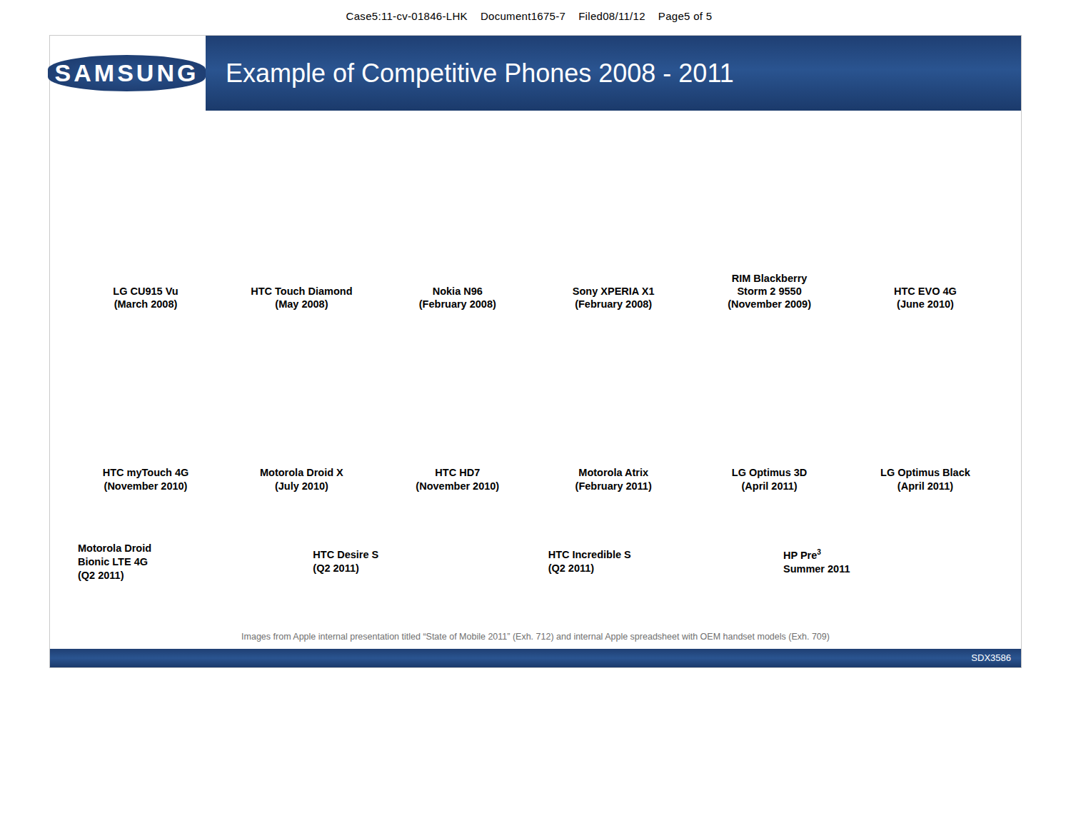Case5:11-cv-01846-LHK Document1675-7 Filed08/11/12 Page5 of 5
SAMSUNG
Example of Competitive Phones 2008 - 2011
LG CU915 Vu
(March 2008)
HTC Touch Diamond
(May 2008)
Nokia N96
(February 2008)
Sony XPERIA X1
(February 2008)
RIM Blackberry
Storm 2 9550
(November 2009)
HTC EVO 4G
(June 2010)
HTC myTouch 4G
(November 2010)
Motorola Droid X
(July 2010)
HTC HD7
(November 2010)
Motorola Atrix
(February 2011)
LG Optimus 3D
(April 2011)
LG Optimus Black
(April 2011)
Motorola Droid
Bionic LTE 4G
(Q2 2011)
HTC Desire S
(Q2 2011)
HTC Incredible S
(Q2 2011)
HP Pre3
Summer 2011
Images from Apple internal presentation titled “State of Mobile 2011” (Exh. 712) and internal Apple spreadsheet with OEM handset models (Exh. 709)
SDX3586